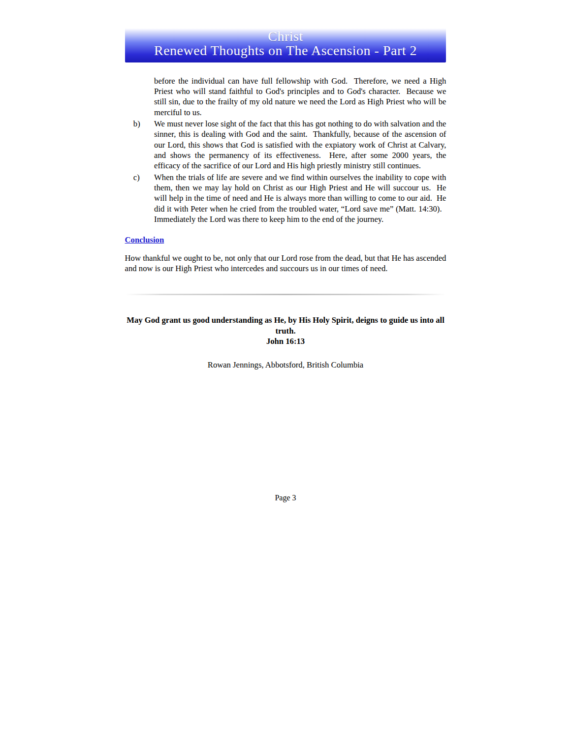Christ
Renewed Thoughts on The Ascension - Part 2
before the individual can have full fellowship with God. Therefore, we need a High Priest who will stand faithful to God's principles and to God's character. Because we still sin, due to the frailty of my old nature we need the Lord as High Priest who will be merciful to us.
b) We must never lose sight of the fact that this has got nothing to do with salvation and the sinner, this is dealing with God and the saint. Thankfully, because of the ascension of our Lord, this shows that God is satisfied with the expiatory work of Christ at Calvary, and shows the permanency of its effectiveness. Here, after some 2000 years, the efficacy of the sacrifice of our Lord and His high priestly ministry still continues.
c) When the trials of life are severe and we find within ourselves the inability to cope with them, then we may lay hold on Christ as our High Priest and He will succour us. He will help in the time of need and He is always more than willing to come to our aid. He did it with Peter when he cried from the troubled water, “Lord save me” (Matt. 14:30). Immediately the Lord was there to keep him to the end of the journey.
Conclusion
How thankful we ought to be, not only that our Lord rose from the dead, but that He has ascended and now is our High Priest who intercedes and succours us in our times of need.
May God grant us good understanding as He, by His Holy Spirit, deigns to guide us into all truth.
John 16:13
Rowan Jennings, Abbotsford, British Columbia
Page 3